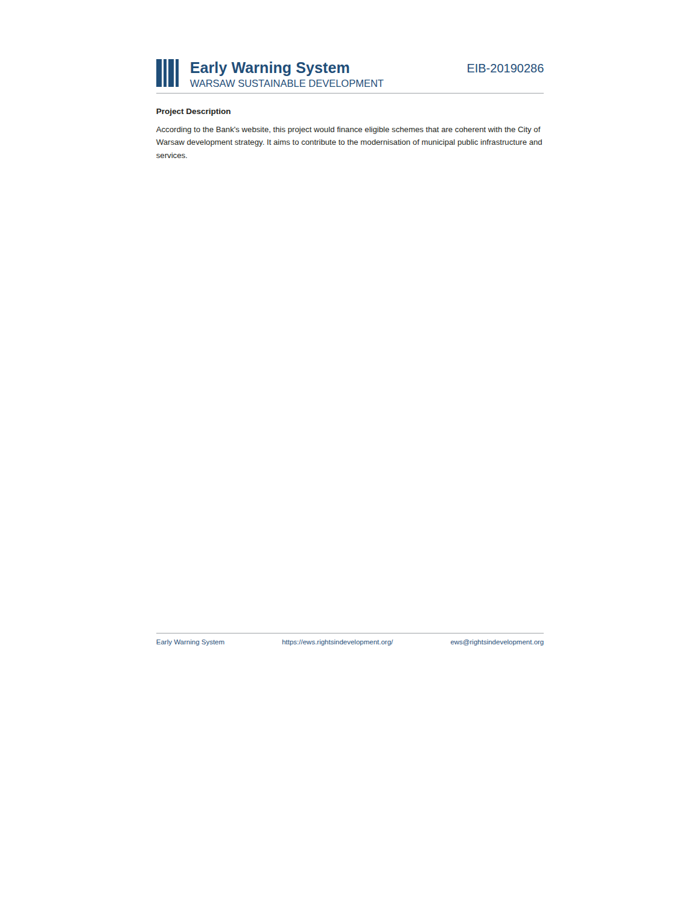Early Warning System
WARSAW SUSTAINABLE DEVELOPMENT
EIB-20190286
Project Description
According to the Bank's website, this project would finance eligible schemes that are coherent with the City of Warsaw development strategy. It aims to contribute to the modernisation of municipal public infrastructure and services.
Early Warning System
https://ews.rightsindevelopment.org/
ews@rightsindevelopment.org